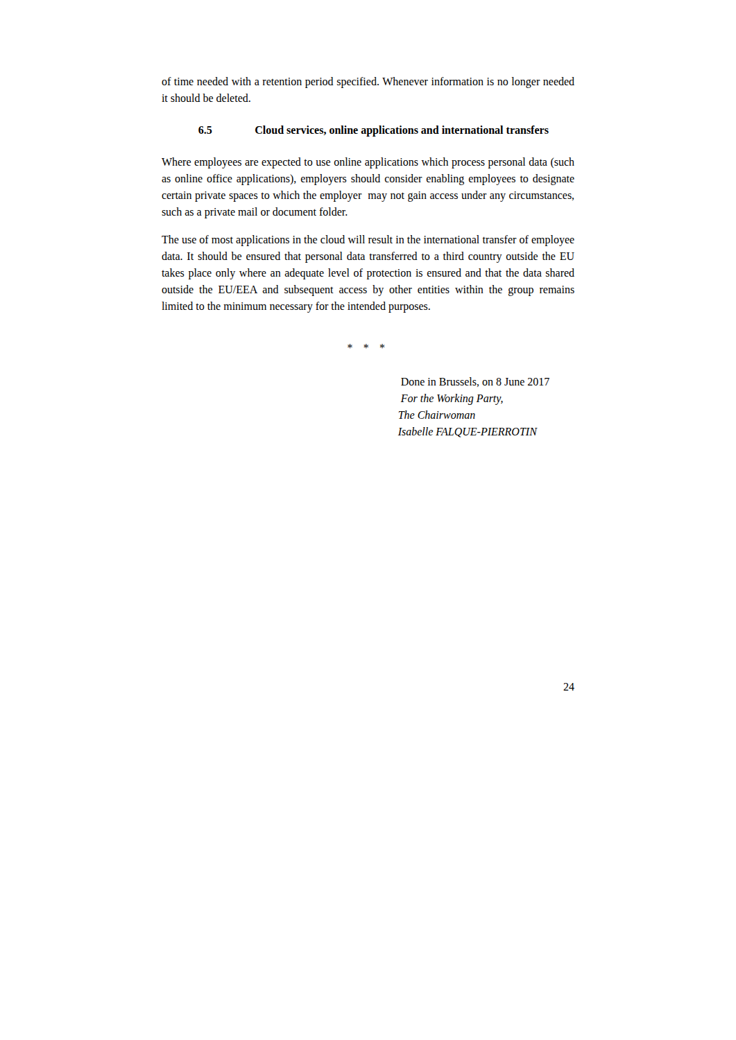of time needed with a retention period specified. Whenever information is no longer needed it should be deleted.
6.5 Cloud services, online applications and international transfers
Where employees are expected to use online applications which process personal data (such as online office applications), employers should consider enabling employees to designate certain private spaces to which the employer may not gain access under any circumstances, such as a private mail or document folder.
The use of most applications in the cloud will result in the international transfer of employee data. It should be ensured that personal data transferred to a third country outside the EU takes place only where an adequate level of protection is ensured and that the data shared outside the EU/EEA and subsequent access by other entities within the group remains limited to the minimum necessary for the intended purposes.
* * *
Done in Brussels, on 8 June 2017
For the Working Party,
The Chairwoman
Isabelle FALQUE-PIERROTIN
24